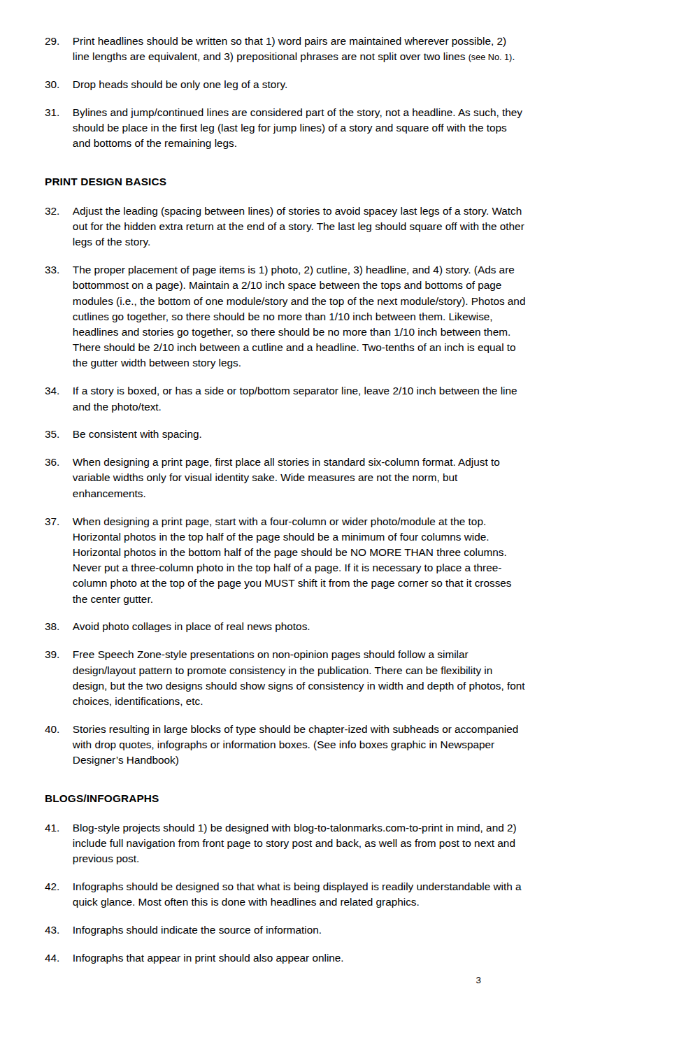Print headlines should be written so that 1) word pairs are maintained wherever possible, 2) line lengths are equivalent, and 3) prepositional phrases are not split over two lines (see No. 1).
Drop heads should be only one leg of a story.
Bylines and jump/continued lines are considered part of the story, not a headline. As such, they should be place in the first leg (last leg for jump lines) of a story and square off with the tops and bottoms of the remaining legs.
PRINT DESIGN BASICS
Adjust the leading (spacing between lines) of stories to avoid spacey last legs of a story. Watch out for the hidden extra return at the end of a story. The last leg should square off with the other legs of the story.
The proper placement of page items is 1) photo, 2) cutline, 3) headline, and 4) story. (Ads are bottommost on a page). Maintain a 2/10 inch space between the tops and bottoms of page modules (i.e., the bottom of one module/story and the top of the next module/story). Photos and cutlines go together, so there should be no more than 1/10 inch between them. Likewise, headlines and stories go together, so there should be no more than 1/10 inch between them. There should be 2/10 inch between a cutline and a headline. Two-tenths of an inch is equal to the gutter width between story legs.
If a story is boxed, or has a side or top/bottom separator line, leave 2/10 inch between the line and the photo/text.
Be consistent with spacing.
When designing a print page, first place all stories in standard six-column format. Adjust to variable widths only for visual identity sake. Wide measures are not the norm, but enhancements.
When designing a print page, start with a four-column or wider photo/module at the top. Horizontal photos in the top half of the page should be a minimum of four columns wide. Horizontal photos in the bottom half of the page should be NO MORE THAN three columns. Never put a three-column photo in the top half of a page. If it is necessary to place a three-column photo at the top of the page you MUST shift it from the page corner so that it crosses the center gutter.
Avoid photo collages in place of real news photos.
Free Speech Zone-style presentations on non-opinion pages should follow a similar design/layout pattern to promote consistency in the publication. There can be flexibility in design, but the two designs should show signs of consistency in width and depth of photos, font choices, identifications, etc.
Stories resulting in large blocks of type should be chapter-ized with subheads or accompanied with drop quotes, infographs or information boxes. (See info boxes graphic in Newspaper Designer’s Handbook)
BLOGS/INFOGRAPHS
Blog-style projects should 1) be designed with blog-to-talonmarks.com-to-print in mind, and 2) include full navigation from front page to story post and back, as well as from post to next and previous post.
Infographs should be designed so that what is being displayed is readily understandable with a quick glance. Most often this is done with headlines and related graphics.
Infographs should indicate the source of information.
Infographs that appear in print should also appear online.
3